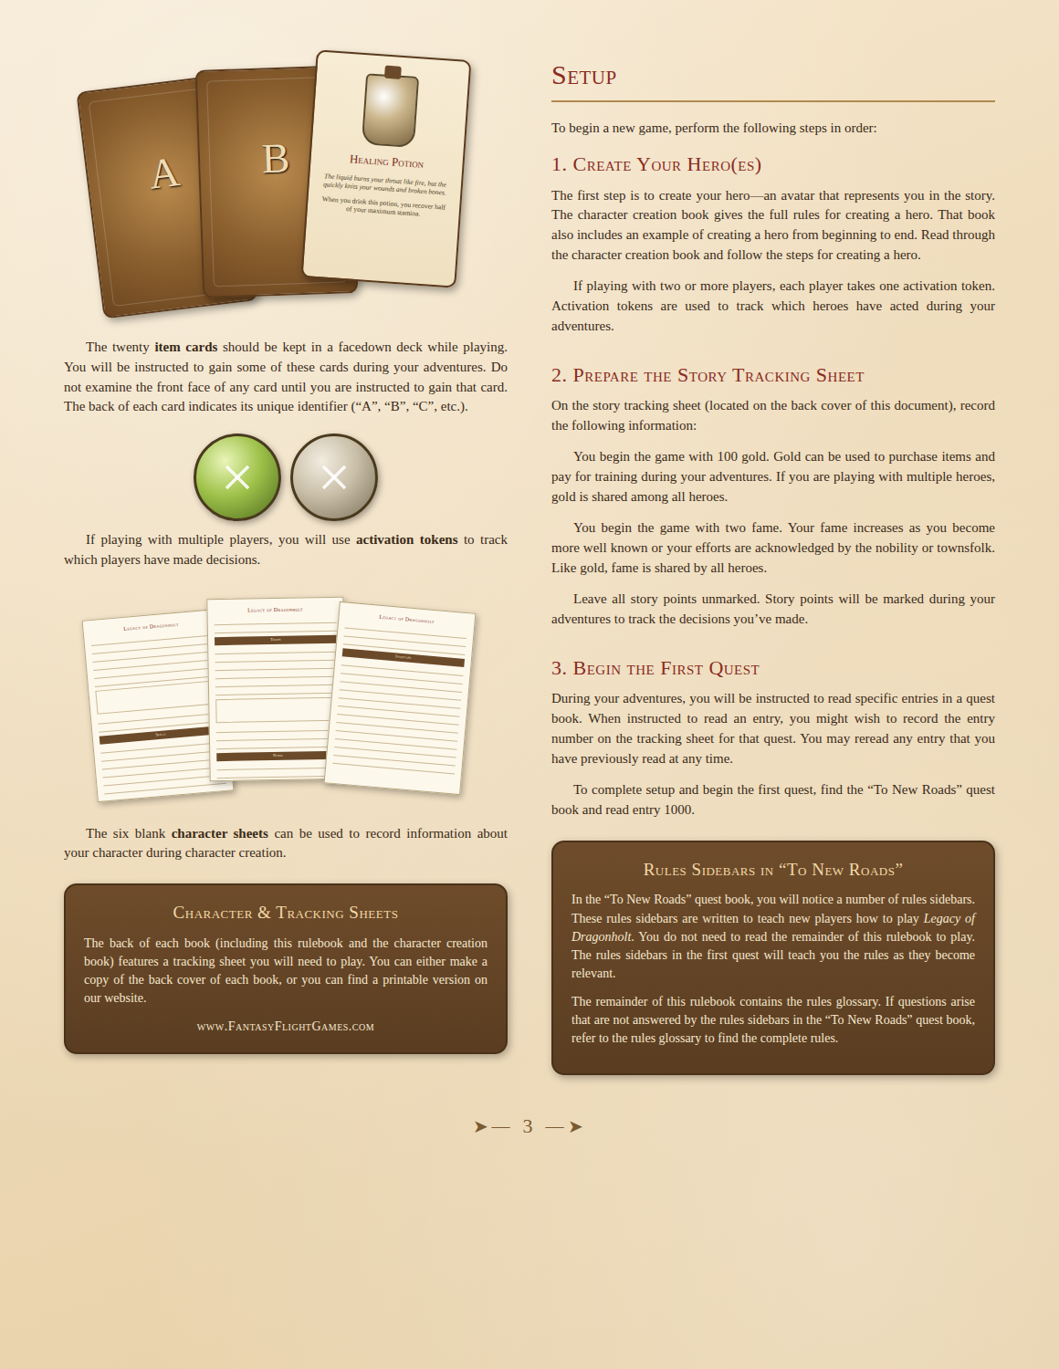A
B
Healing Potion
The liquid burns your throat like fire, but the quickly knits your wounds and broken bones.
When you drink this potion, you recover half of your maximum stamina.
The twenty item cards should be kept in a facedown deck while playing. You will be instructed to gain some of these cards during your adventures. Do not examine the front face of any card until you are instructed to gain that card. The back of each card indicates its unique identifier (“A”, “B”, “C”, etc.).
If playing with multiple players, you will use activation tokens to track which players have made decisions.
Legacy of Dragonholt
Skills
Legacy of Dragonholt
Traits
Notes
Legacy of Dragonholt
Inventory
The six blank character sheets can be used to record information about your character during character creation.
Character & Tracking Sheets
The back of each book (including this rulebook and the character creation book) features a tracking sheet you will need to play. You can either make a copy of the back cover of each book, or you can find a printable version on our website.
www.FantasyFlightGames.com
Setup
To begin a new game, perform the following steps in order:
1. Create Your Hero(es)
The first step is to create your hero—an avatar that represents you in the story. The character creation book gives the full rules for creating a hero. That book also includes an example of creating a hero from beginning to end. Read through the character creation book and follow the steps for creating a hero.
If playing with two or more players, each player takes one activation token. Activation tokens are used to track which heroes have acted during your adventures.
2. Prepare the Story Tracking Sheet
On the story tracking sheet (located on the back cover of this document), record the following information:
You begin the game with 100 gold. Gold can be used to purchase items and pay for training during your adventures. If you are playing with multiple heroes, gold is shared among all heroes.
You begin the game with two fame. Your fame increases as you become more well known or your efforts are acknowledged by the nobility or townsfolk. Like gold, fame is shared by all heroes.
Leave all story points unmarked. Story points will be marked during your adventures to track the decisions you’ve made.
3. Begin the First Quest
During your adventures, you will be instructed to read specific entries in a quest book. When instructed to read an entry, you might wish to record the entry number on the tracking sheet for that quest. You may reread any entry that you have previously read at any time.
To complete setup and begin the first quest, find the “To New Roads” quest book and read entry 1000.
Rules Sidebars in “To New Roads”
In the “To New Roads” quest book, you will notice a number of rules sidebars. These rules sidebars are written to teach new players how to play Legacy of Dragonholt. You do not need to read the remainder of this rulebook to play. The rules sidebars in the first quest will teach you the rules as they become relevant.
The remainder of this rulebook contains the rules glossary. If questions arise that are not answered by the rules sidebars in the “To New Roads” quest book, refer to the rules glossary to find the complete rules.
➤—3—➤